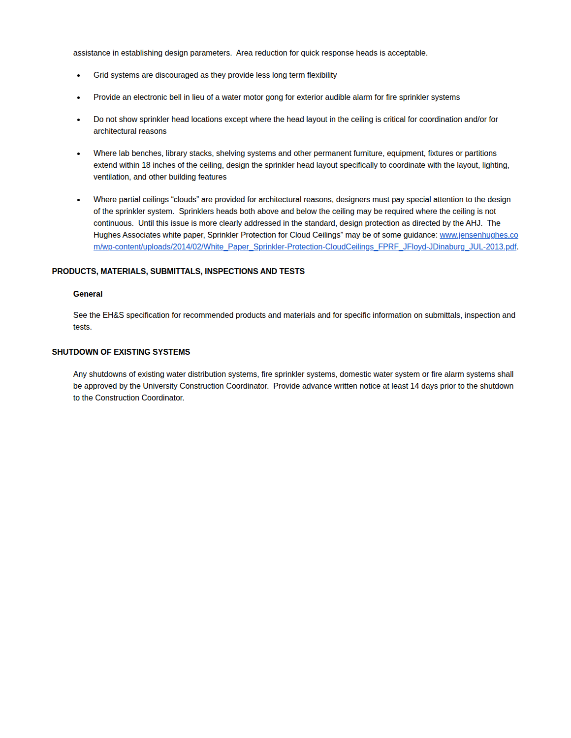assistance in establishing design parameters. Area reduction for quick response heads is acceptable.
Grid systems are discouraged as they provide less long term flexibility
Provide an electronic bell in lieu of a water motor gong for exterior audible alarm for fire sprinkler systems
Do not show sprinkler head locations except where the head layout in the ceiling is critical for coordination and/or for architectural reasons
Where lab benches, library stacks, shelving systems and other permanent furniture, equipment, fixtures or partitions extend within 18 inches of the ceiling, design the sprinkler head layout specifically to coordinate with the layout, lighting, ventilation, and other building features
Where partial ceilings “clouds” are provided for architectural reasons, designers must pay special attention to the design of the sprinkler system. Sprinklers heads both above and below the ceiling may be required where the ceiling is not continuous. Until this issue is more clearly addressed in the standard, design protection as directed by the AHJ. The Hughes Associates white paper, Sprinkler Protection for Cloud Ceilings” may be of some guidance: www.jensenhughes.com/wp-content/uploads/2014/02/White_Paper_Sprinkler-Protection-CloudCeilings_FPRF_JFloyd-JDinaburg_JUL-2013.pdf.
Products, Materials, Submittals, Inspections and Tests
General
See the EH&S specification for recommended products and materials and for specific information on submittals, inspection and tests.
Shutdown of Existing Systems
Any shutdowns of existing water distribution systems, fire sprinkler systems, domestic water system or fire alarm systems shall be approved by the University Construction Coordinator. Provide advance written notice at least 14 days prior to the shutdown to the Construction Coordinator.